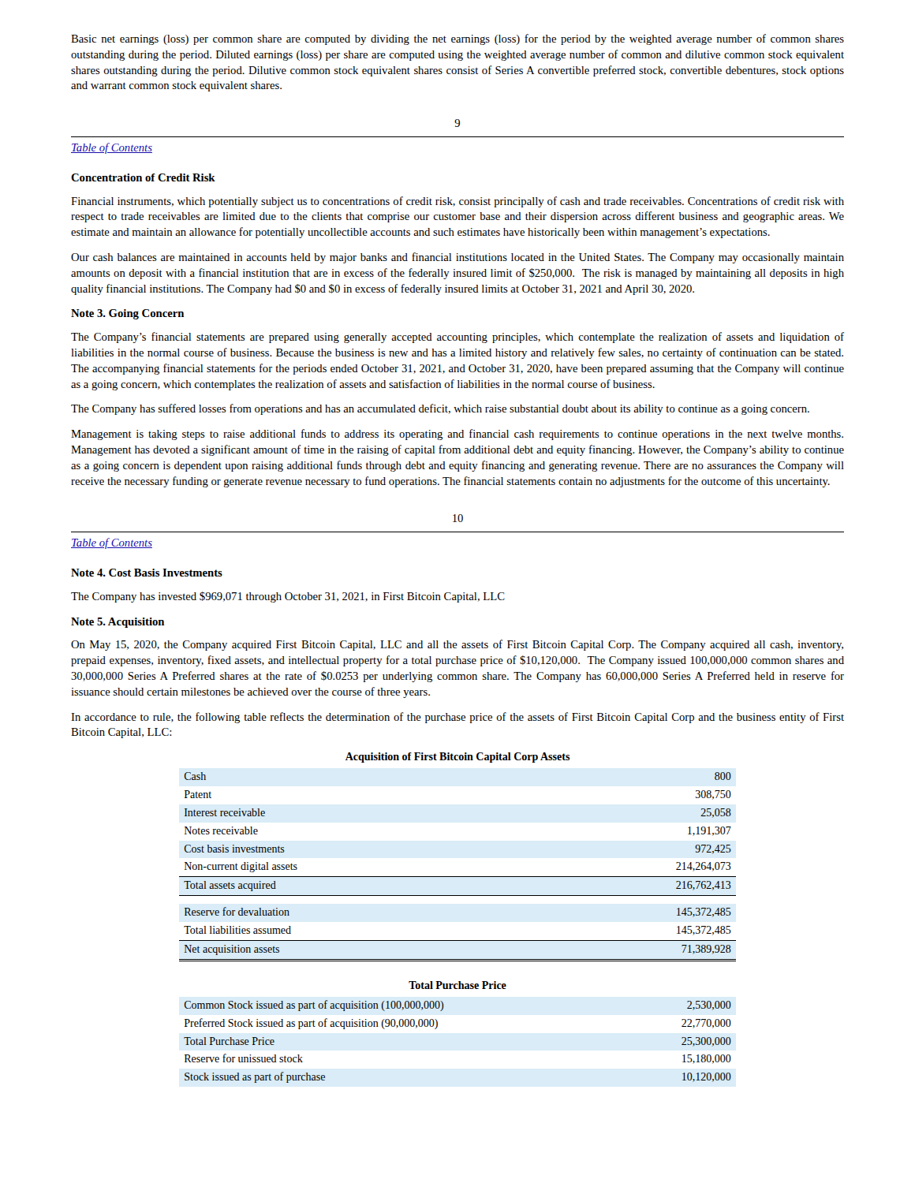Basic net earnings (loss) per common share are computed by dividing the net earnings (loss) for the period by the weighted average number of common shares outstanding during the period. Diluted earnings (loss) per share are computed using the weighted average number of common and dilutive common stock equivalent shares outstanding during the period. Dilutive common stock equivalent shares consist of Series A convertible preferred stock, convertible debentures, stock options and warrant common stock equivalent shares.
9
Table of Contents
Concentration of Credit Risk
Financial instruments, which potentially subject us to concentrations of credit risk, consist principally of cash and trade receivables. Concentrations of credit risk with respect to trade receivables are limited due to the clients that comprise our customer base and their dispersion across different business and geographic areas. We estimate and maintain an allowance for potentially uncollectible accounts and such estimates have historically been within management’s expectations.
Our cash balances are maintained in accounts held by major banks and financial institutions located in the United States. The Company may occasionally maintain amounts on deposit with a financial institution that are in excess of the federally insured limit of $250,000. The risk is managed by maintaining all deposits in high quality financial institutions. The Company had $0 and $0 in excess of federally insured limits at October 31, 2021 and April 30, 2020.
Note 3. Going Concern
The Company’s financial statements are prepared using generally accepted accounting principles, which contemplate the realization of assets and liquidation of liabilities in the normal course of business. Because the business is new and has a limited history and relatively few sales, no certainty of continuation can be stated. The accompanying financial statements for the periods ended October 31, 2021, and October 31, 2020, have been prepared assuming that the Company will continue as a going concern, which contemplates the realization of assets and satisfaction of liabilities in the normal course of business.
The Company has suffered losses from operations and has an accumulated deficit, which raise substantial doubt about its ability to continue as a going concern.
Management is taking steps to raise additional funds to address its operating and financial cash requirements to continue operations in the next twelve months. Management has devoted a significant amount of time in the raising of capital from additional debt and equity financing. However, the Company’s ability to continue as a going concern is dependent upon raising additional funds through debt and equity financing and generating revenue. There are no assurances the Company will receive the necessary funding or generate revenue necessary to fund operations. The financial statements contain no adjustments for the outcome of this uncertainty.
10
Table of Contents
Note 4. Cost Basis Investments
The Company has invested $969,071 through October 31, 2021, in First Bitcoin Capital, LLC
Note 5. Acquisition
On May 15, 2020, the Company acquired First Bitcoin Capital, LLC and all the assets of First Bitcoin Capital Corp. The Company acquired all cash, inventory, prepaid expenses, inventory, fixed assets, and intellectual property for a total purchase price of $10,120,000. The Company issued 100,000,000 common shares and 30,000,000 Series A Preferred shares at the rate of $0.0253 per underlying common share. The Company has 60,000,000 Series A Preferred held in reserve for issuance should certain milestones be achieved over the course of three years.
In accordance to rule, the following table reflects the determination of the purchase price of the assets of First Bitcoin Capital Corp and the business entity of First Bitcoin Capital, LLC:
Acquisition of First Bitcoin Capital Corp Assets
| Cash | 800 |
| Patent | 308,750 |
| Interest receivable | 25,058 |
| Notes receivable | 1,191,307 |
| Cost basis investments | 972,425 |
| Non-current digital assets | 214,264,073 |
| Total assets acquired | 216,762,413 |
| Reserve for devaluation | 145,372,485 |
| Total liabilities assumed | 145,372,485 |
| Net acquisition assets | 71,389,928 |
Total Purchase Price
| Common Stock issued as part of acquisition (100,000,000) | 2,530,000 |
| Preferred Stock issued as part of acquisition (90,000,000) | 22,770,000 |
| Total Purchase Price | 25,300,000 |
| Reserve for unissued stock | 15,180,000 |
| Stock issued as part of purchase | 10,120,000 |